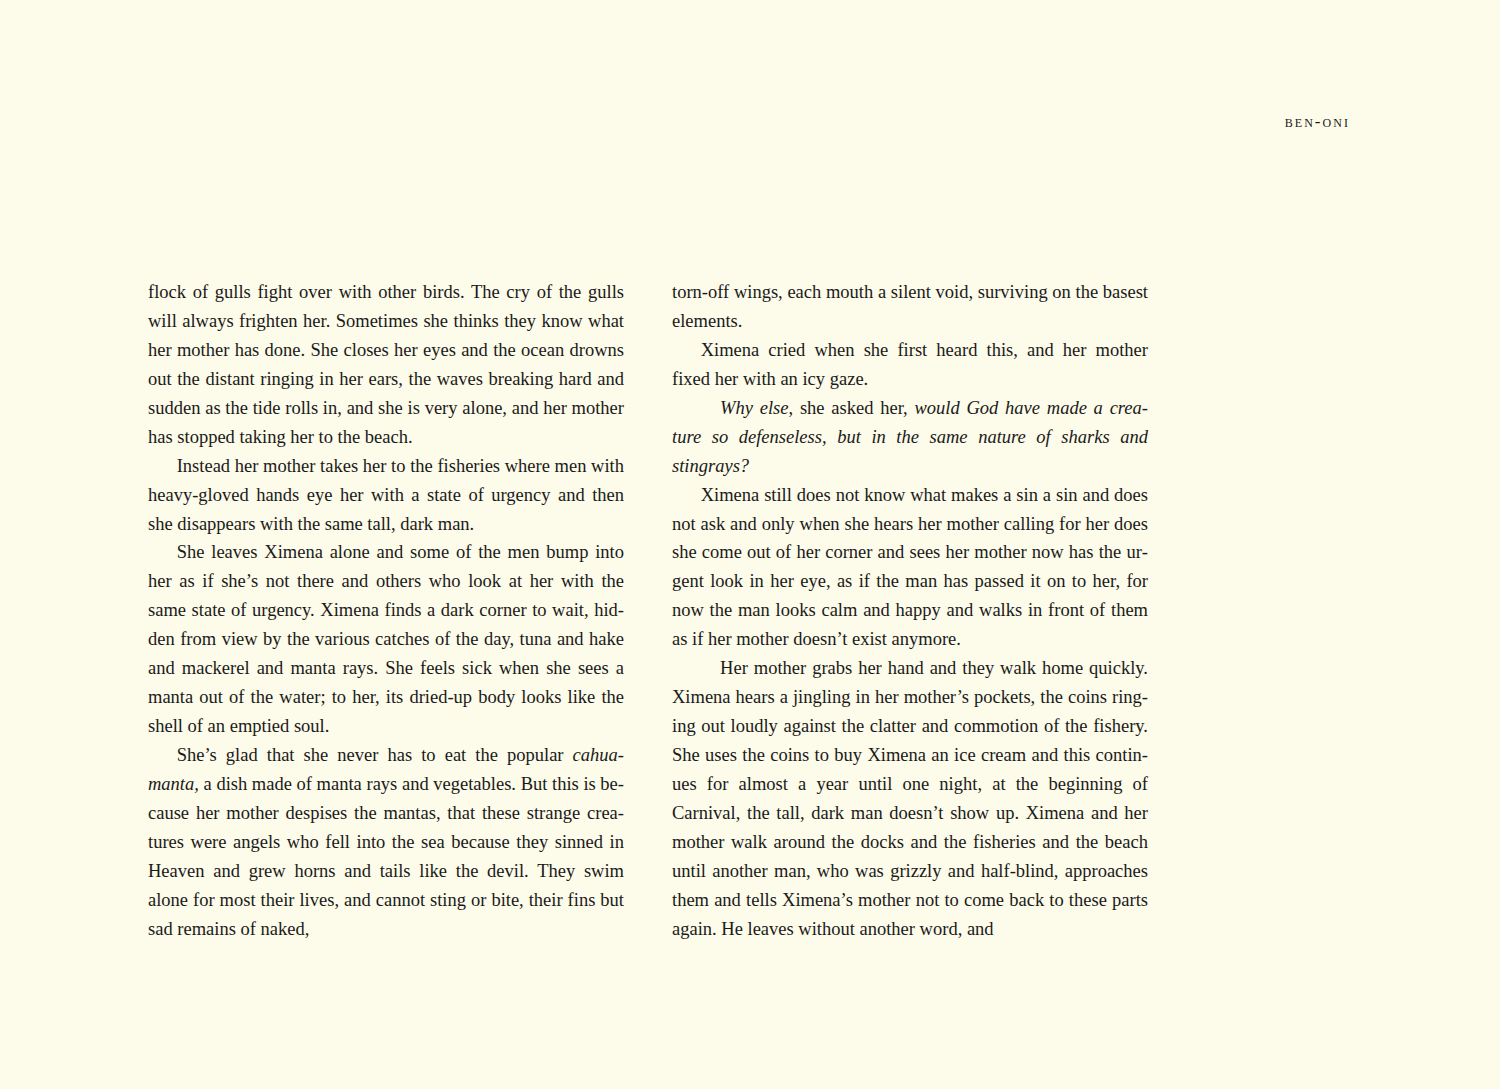Ben-Oni
flock of gulls fight over with other birds. The cry of the gulls will always frighten her. Sometimes she thinks they know what her mother has done. She closes her eyes and the ocean drowns out the distant ringing in her ears, the waves breaking hard and sudden as the tide rolls in, and she is very alone, and her mother has stopped taking her to the beach.
Instead her mother takes her to the fisheries where men with heavy-gloved hands eye her with a state of urgency and then she disappears with the same tall, dark man.
She leaves Ximena alone and some of the men bump into her as if she’s not there and others who look at her with the same state of urgency. Ximena finds a dark corner to wait, hidden from view by the various catches of the day, tuna and hake and mackerel and manta rays. She feels sick when she sees a manta out of the water; to her, its dried-up body looks like the shell of an emptied soul.
She’s glad that she never has to eat the popular cahuamanta, a dish made of manta rays and vegetables. But this is because her mother despises the mantas, that these strange creatures were angels who fell into the sea because they sinned in Heaven and grew horns and tails like the devil. They swim alone for most their lives, and cannot sting or bite, their fins but sad remains of naked,
torn-off wings, each mouth a silent void, surviving on the basest elements.
Ximena cried when she first heard this, and her mother fixed her with an icy gaze.
Why else, she asked her, would God have made a creature so defenseless, but in the same nature of sharks and stingrays?
Ximena still does not know what makes a sin a sin and does not ask and only when she hears her mother calling for her does she come out of her corner and sees her mother now has the urgent look in her eye, as if the man has passed it on to her, for now the man looks calm and happy and walks in front of them as if her mother doesn’t exist anymore.
Her mother grabs her hand and they walk home quickly. Ximena hears a jingling in her mother’s pockets, the coins ringing out loudly against the clatter and commotion of the fishery. She uses the coins to buy Ximena an ice cream and this continues for almost a year until one night, at the beginning of Carnival, the tall, dark man doesn’t show up. Ximena and her mother walk around the docks and the fisheries and the beach until another man, who was grizzly and half-blind, approaches them and tells Ximena’s mother not to come back to these parts again. He leaves without another word, and